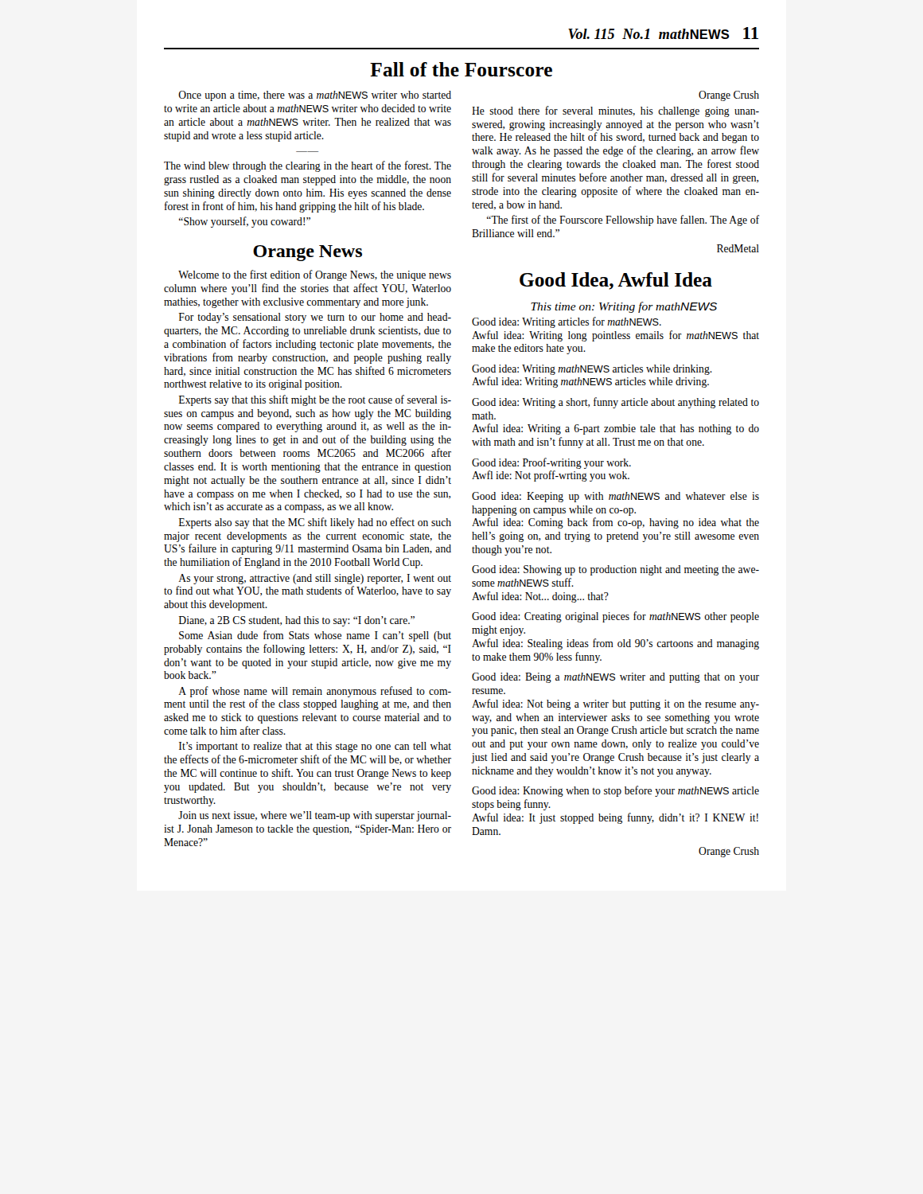Vol. 115 No.1 math NEWS 11
Fall of the Fourscore
Once upon a time, there was a math NEWS writer who started to write an article about a math NEWS writer who decided to write an article about a math NEWS writer. Then he realized that was stupid and wrote a less stupid article.
——
The wind blew through the clearing in the heart of the forest. The grass rustled as a cloaked man stepped into the middle, the noon sun shining directly down onto him. His eyes scanned the dense forest in front of him, his hand gripping the hilt of his blade.
“Show yourself, you coward!”
Orange News
Welcome to the first edition of Orange News, the unique news column where you’ll find the stories that affect YOU, Waterloo mathies, together with exclusive commentary and more junk.
For today’s sensational story we turn to our home and headquarters, the MC. According to unreliable drunk scientists, due to a combination of factors including tectonic plate movements, the vibrations from nearby construction, and people pushing really hard, since initial construction the MC has shifted 6 micrometers northwest relative to its original position.
Experts say that this shift might be the root cause of several issues on campus and beyond, such as how ugly the MC building now seems compared to everything around it, as well as the increasingly long lines to get in and out of the building using the southern doors between rooms MC2065 and MC2066 after classes end. It is worth mentioning that the entrance in question might not actually be the southern entrance at all, since I didn’t have a compass on me when I checked, so I had to use the sun, which isn’t as accurate as a compass, as we all know.
Experts also say that the MC shift likely had no effect on such major recent developments as the current economic state, the US’s failure in capturing 9/11 mastermind Osama bin Laden, and the humiliation of England in the 2010 Football World Cup.
As your strong, attractive (and still single) reporter, I went out to find out what YOU, the math students of Waterloo, have to say about this development.
Diane, a 2B CS student, had this to say: “I don’t care.”
Some Asian dude from Stats whose name I can’t spell (but probably contains the following letters: X, H, and/or Z), said, “I don’t want to be quoted in your stupid article, now give me my book back.”
A prof whose name will remain anonymous refused to comment until the rest of the class stopped laughing at me, and then asked me to stick to questions relevant to course material and to come talk to him after class.
It’s important to realize that at this stage no one can tell what the effects of the 6-micrometer shift of the MC will be, or whether the MC will continue to shift. You can trust Orange News to keep you updated. But you shouldn’t, because we’re not very trustworthy.
Join us next issue, where we’ll team-up with superstar journalist J. Jonah Jameson to tackle the question, “Spider-Man: Hero or Menace?”
Orange Crush
He stood there for several minutes, his challenge going unanswered, growing increasingly annoyed at the person who wasn’t there. He released the hilt of his sword, turned back and began to walk away. As he passed the edge of the clearing, an arrow flew through the clearing towards the cloaked man. The forest stood still for several minutes before another man, dressed all in green, strode into the clearing opposite of where the cloaked man entered, a bow in hand.
“The first of the Fourscore Fellowship have fallen. The Age of Brilliance will end.”
RedMetal
Good Idea, Awful Idea
This time on: Writing for math NEWS
Good idea: Writing articles for math NEWS.
Awful idea: Writing long pointless emails for math NEWS that make the editors hate you.
Good idea: Writing math NEWS articles while drinking.
Awful idea: Writing math NEWS articles while driving.
Good idea: Writing a short, funny article about anything related to math.
Awful idea: Writing a 6-part zombie tale that has nothing to do with math and isn’t funny at all. Trust me on that one.
Good idea: Proof-writing your work.
Awfl ide: Not proff-wrting you wok.
Good idea: Keeping up with math NEWS and whatever else is happening on campus while on co-op.
Awful idea: Coming back from co-op, having no idea what the hell’s going on, and trying to pretend you’re still awesome even though you’re not.
Good idea: Showing up to production night and meeting the awesome math NEWS stuff.
Awful idea: Not... doing... that?
Good idea: Creating original pieces for math NEWS other people might enjoy.
Awful idea: Stealing ideas from old 90’s cartoons and managing to make them 90% less funny.
Good idea: Being a math NEWS writer and putting that on your resume.
Awful idea: Not being a writer but putting it on the resume anyway, and when an interviewer asks to see something you wrote you panic, then steal an Orange Crush article but scratch the name out and put your own name down, only to realize you could’ve just lied and said you’re Orange Crush because it’s just clearly a nickname and they wouldn’t know it’s not you anyway.
Good idea: Knowing when to stop before your math NEWS article stops being funny.
Awful idea: It just stopped being funny, didn’t it? I KNEW it! Damn.
Orange Crush